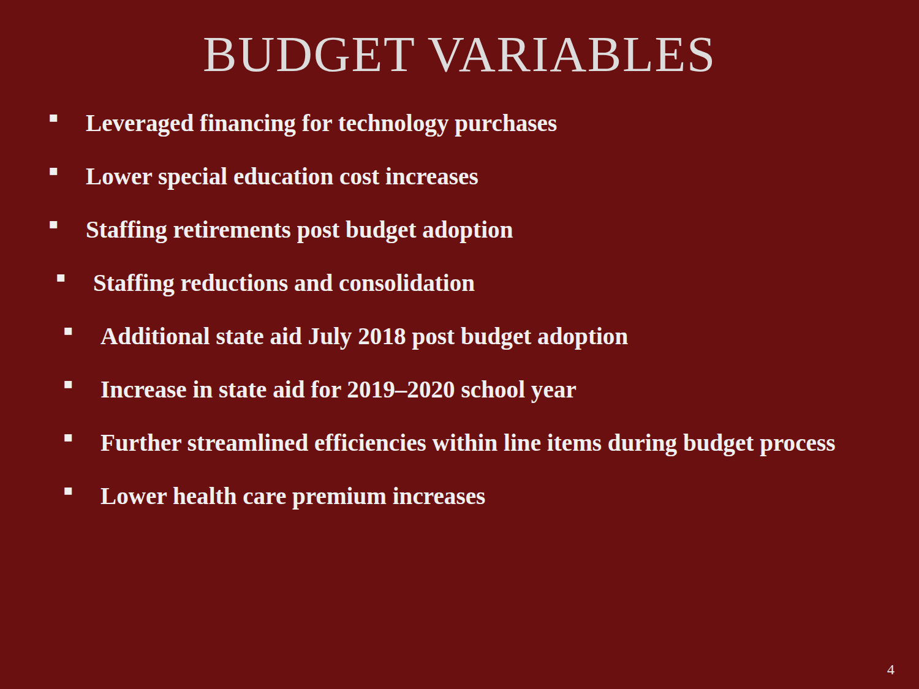BUDGET VARIABLES
Leveraged financing for technology purchases
Lower special education cost increases
Staffing retirements post budget adoption
Staffing reductions and consolidation
Additional state aid July 2018 post budget adoption
Increase in state aid for 2019–2020 school year
Further streamlined efficiencies within line items during budget process
Lower health care premium increases
4